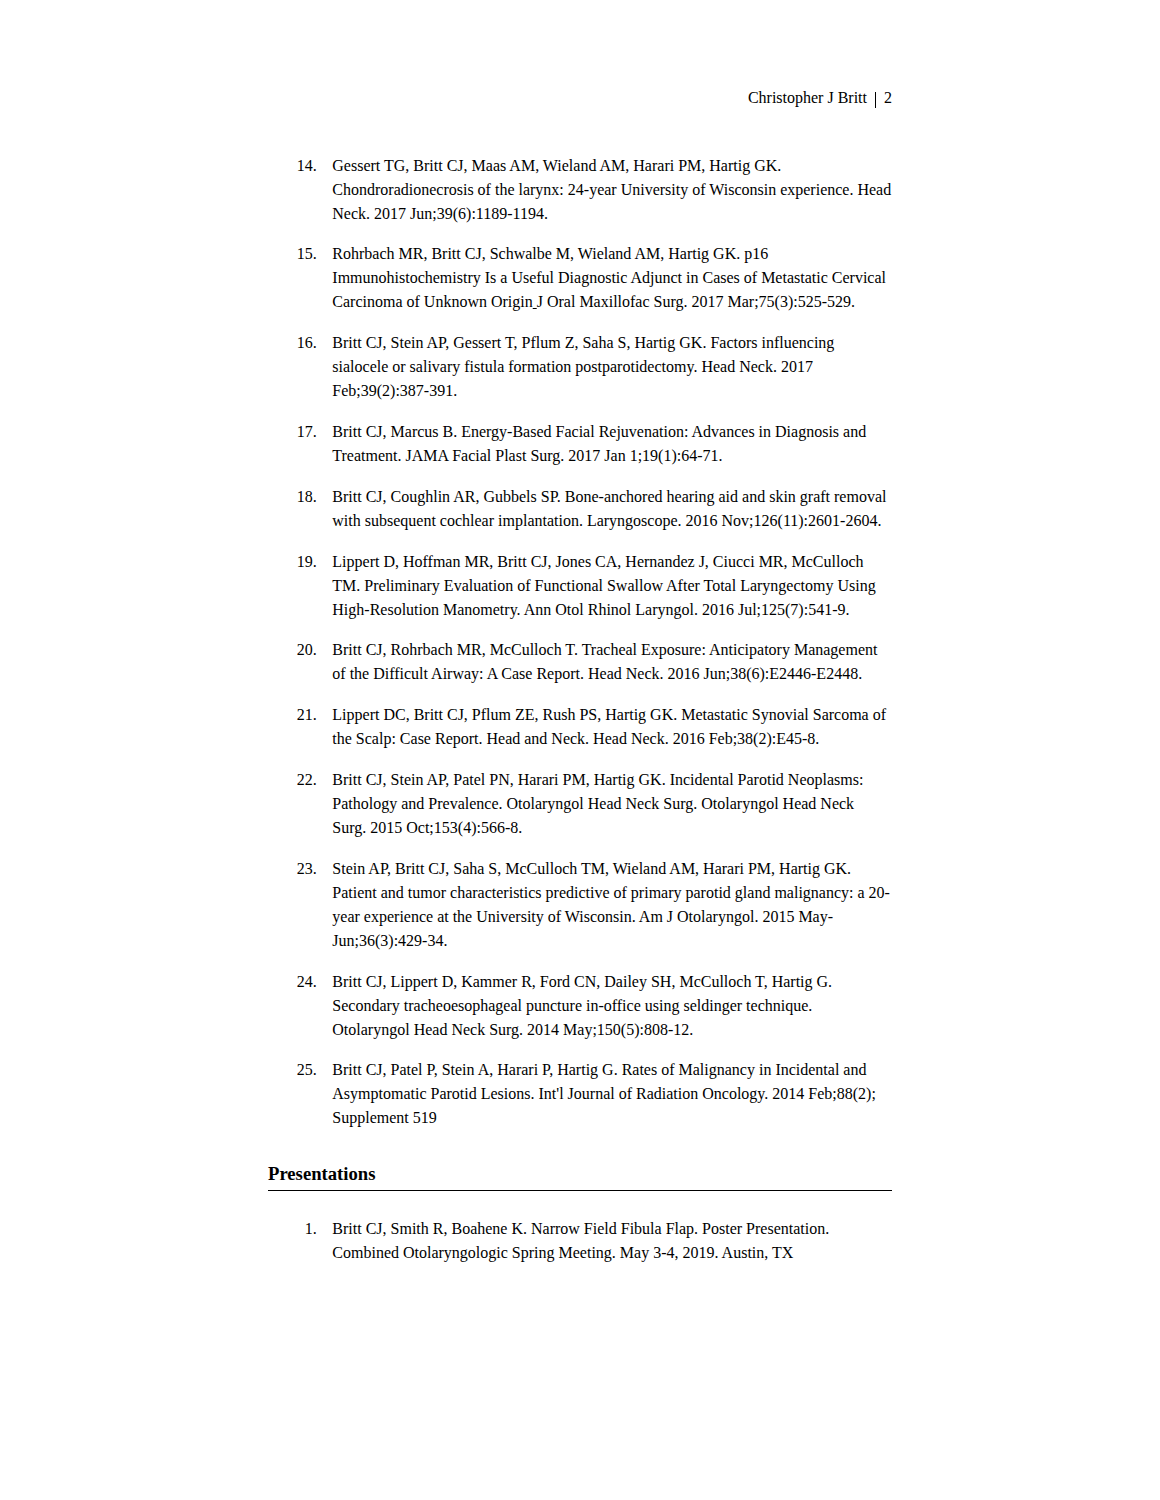Christopher J Britt 2
Gessert TG, Britt CJ, Maas AM, Wieland AM, Harari PM, Hartig GK. Chondroradionecrosis of the larynx: 24-year University of Wisconsin experience. Head Neck. 2017 Jun;39(6):1189-1194.
Rohrbach MR, Britt CJ, Schwalbe M, Wieland AM, Hartig GK. p16 Immunohistochemistry Is a Useful Diagnostic Adjunct in Cases of Metastatic Cervical Carcinoma of Unknown Origin J Oral Maxillofac Surg. 2017 Mar;75(3):525-529.
Britt CJ, Stein AP, Gessert T, Pflum Z, Saha S, Hartig GK. Factors influencing sialocele or salivary fistula formation postparotidectomy. Head Neck. 2017 Feb;39(2):387-391.
Britt CJ, Marcus B. Energy-Based Facial Rejuvenation: Advances in Diagnosis and Treatment. JAMA Facial Plast Surg. 2017 Jan 1;19(1):64-71.
Britt CJ, Coughlin AR, Gubbels SP. Bone-anchored hearing aid and skin graft removal with subsequent cochlear implantation. Laryngoscope. 2016 Nov;126(11):2601-2604.
Lippert D, Hoffman MR, Britt CJ, Jones CA, Hernandez J, Ciucci MR, McCulloch TM. Preliminary Evaluation of Functional Swallow After Total Laryngectomy Using High-Resolution Manometry. Ann Otol Rhinol Laryngol. 2016 Jul;125(7):541-9.
Britt CJ, Rohrbach MR, McCulloch T. Tracheal Exposure: Anticipatory Management of the Difficult Airway: A Case Report. Head Neck. 2016 Jun;38(6):E2446-E2448.
Lippert DC, Britt CJ, Pflum ZE, Rush PS, Hartig GK. Metastatic Synovial Sarcoma of the Scalp: Case Report. Head and Neck. Head Neck. 2016 Feb;38(2):E45-8.
Britt CJ, Stein AP, Patel PN, Harari PM, Hartig GK. Incidental Parotid Neoplasms: Pathology and Prevalence. Otolaryngol Head Neck Surg. Otolaryngol Head Neck Surg. 2015 Oct;153(4):566-8.
Stein AP, Britt CJ, Saha S, McCulloch TM, Wieland AM, Harari PM, Hartig GK. Patient and tumor characteristics predictive of primary parotid gland malignancy: a 20-year experience at the University of Wisconsin. Am J Otolaryngol. 2015 May-Jun;36(3):429-34.
Britt CJ, Lippert D, Kammer R, Ford CN, Dailey SH, McCulloch T, Hartig G. Secondary tracheoesophageal puncture in-office using seldinger technique. Otolaryngol Head Neck Surg. 2014 May;150(5):808-12.
Britt CJ, Patel P, Stein A, Harari P, Hartig G. Rates of Malignancy in Incidental and Asymptomatic Parotid Lesions. Int'l Journal of Radiation Oncology. 2014 Feb;88(2); Supplement 519
Presentations
Britt CJ, Smith R, Boahene K. Narrow Field Fibula Flap. Poster Presentation. Combined Otolaryngologic Spring Meeting. May 3-4, 2019. Austin, TX